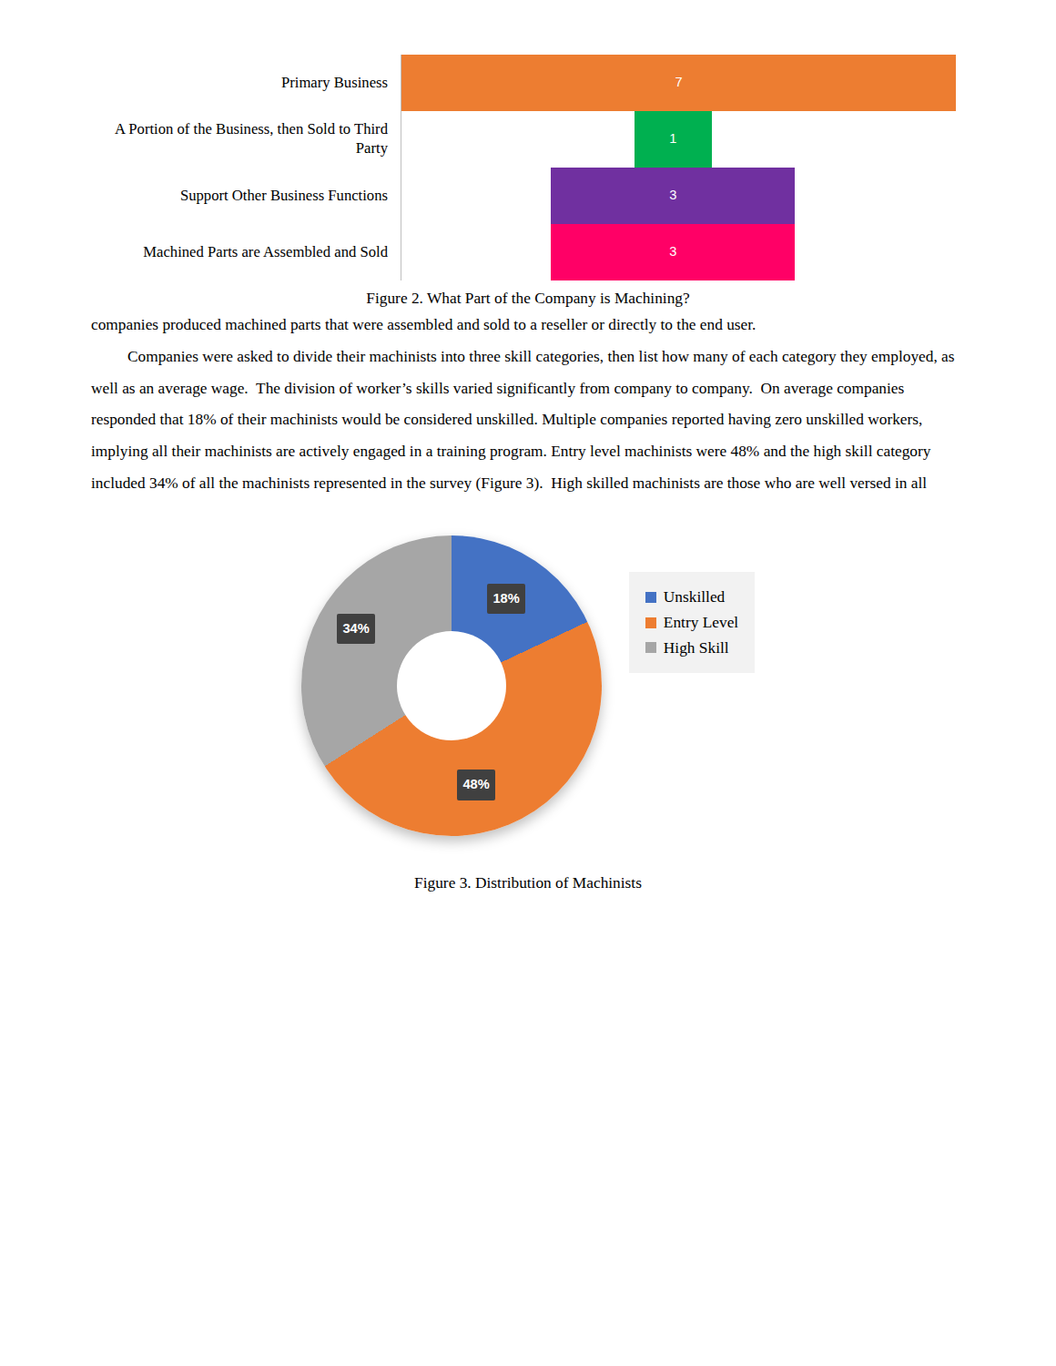Primary Business
7
A Portion of the Business, then Sold to Third Party
1
Support Other Business Functions
3
Machined Parts are Assembled and Sold
3
Figure 2. What Part of the Company is Machining?
companies produced machined parts that were assembled and sold to a reseller or directly to the end user.
Companies were asked to divide their machinists into three skill categories, then list how many of each category they employed, as well as an average wage. The division of worker’s skills varied significantly from company to company. On average companies responded that 18% of their machinists would be considered unskilled. Multiple companies reported having zero unskilled workers, implying all their machinists are actively engaged in a training program. Entry level machinists were 48% and the high skill category included 34% of all the machinists represented in the survey (Figure 3). High skilled machinists are those who are well versed in all
18% 48% 34%
Unskilled
Entry Level
High Skill
Figure 3. Distribution of Machinists